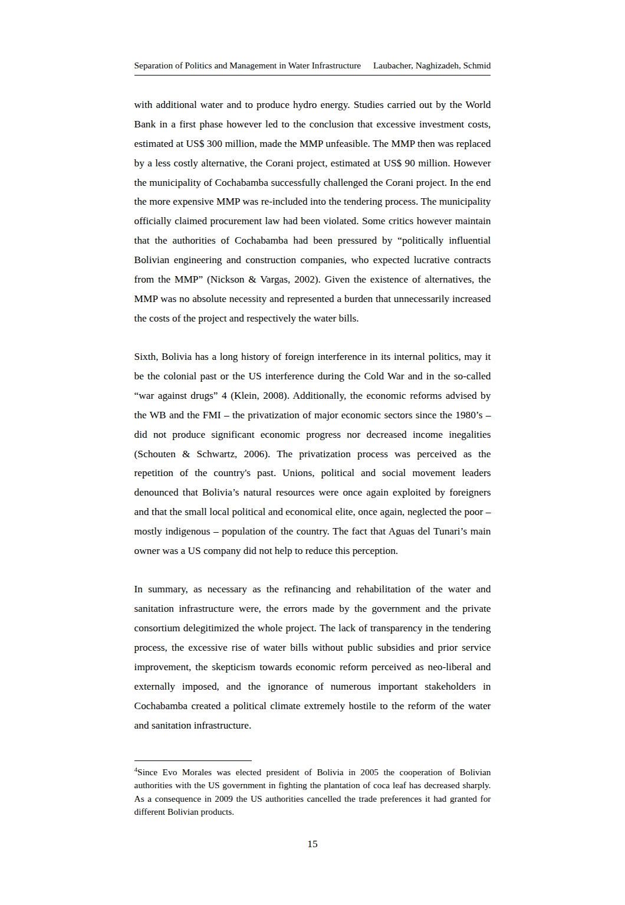Separation of Politics and Management in Water Infrastructure Laubacher, Naghizadeh, Schmid
with additional water and to produce hydro energy. Studies carried out by the World Bank in a first phase however led to the conclusion that excessive investment costs, estimated at US$ 300 million, made the MMP unfeasible. The MMP then was replaced by a less costly alternative, the Corani project, estimated at US$ 90 million. However the municipality of Cochabamba successfully challenged the Corani project. In the end the more expensive MMP was re-included into the tendering process. The municipality officially claimed procurement law had been violated. Some critics however maintain that the authorities of Cochabamba had been pressured by “politically influential Bolivian engineering and construction companies, who expected lucrative contracts from the MMP” (Nickson & Vargas, 2002). Given the existence of alternatives, the MMP was no absolute necessity and represented a burden that unnecessarily increased the costs of the project and respectively the water bills.
Sixth, Bolivia has a long history of foreign interference in its internal politics, may it be the colonial past or the US interference during the Cold War and in the so-called “war against drugs” 4 (Klein, 2008). Additionally, the economic reforms advised by the WB and the FMI – the privatization of major economic sectors since the 1980’s – did not produce significant economic progress nor decreased income inegalities (Schouten & Schwartz, 2006). The privatization process was perceived as the repetition of the country's past. Unions, political and social movement leaders denounced that Bolivia’s natural resources were once again exploited by foreigners and that the small local political and economical elite, once again, neglected the poor – mostly indigenous – population of the country. The fact that Aguas del Tunari’s main owner was a US company did not help to reduce this perception.
In summary, as necessary as the refinancing and rehabilitation of the water and sanitation infrastructure were, the errors made by the government and the private consortium delegitimized the whole project. The lack of transparency in the tendering process, the excessive rise of water bills without public subsidies and prior service improvement, the skepticism towards economic reform perceived as neo-liberal and externally imposed, and the ignorance of numerous important stakeholders in Cochabamba created a political climate extremely hostile to the reform of the water and sanitation infrastructure.
4Since Evo Morales was elected president of Bolivia in 2005 the cooperation of Bolivian authorities with the US government in fighting the plantation of coca leaf has decreased sharply. As a consequence in 2009 the US authorities cancelled the trade preferences it had granted for different Bolivian products.
15